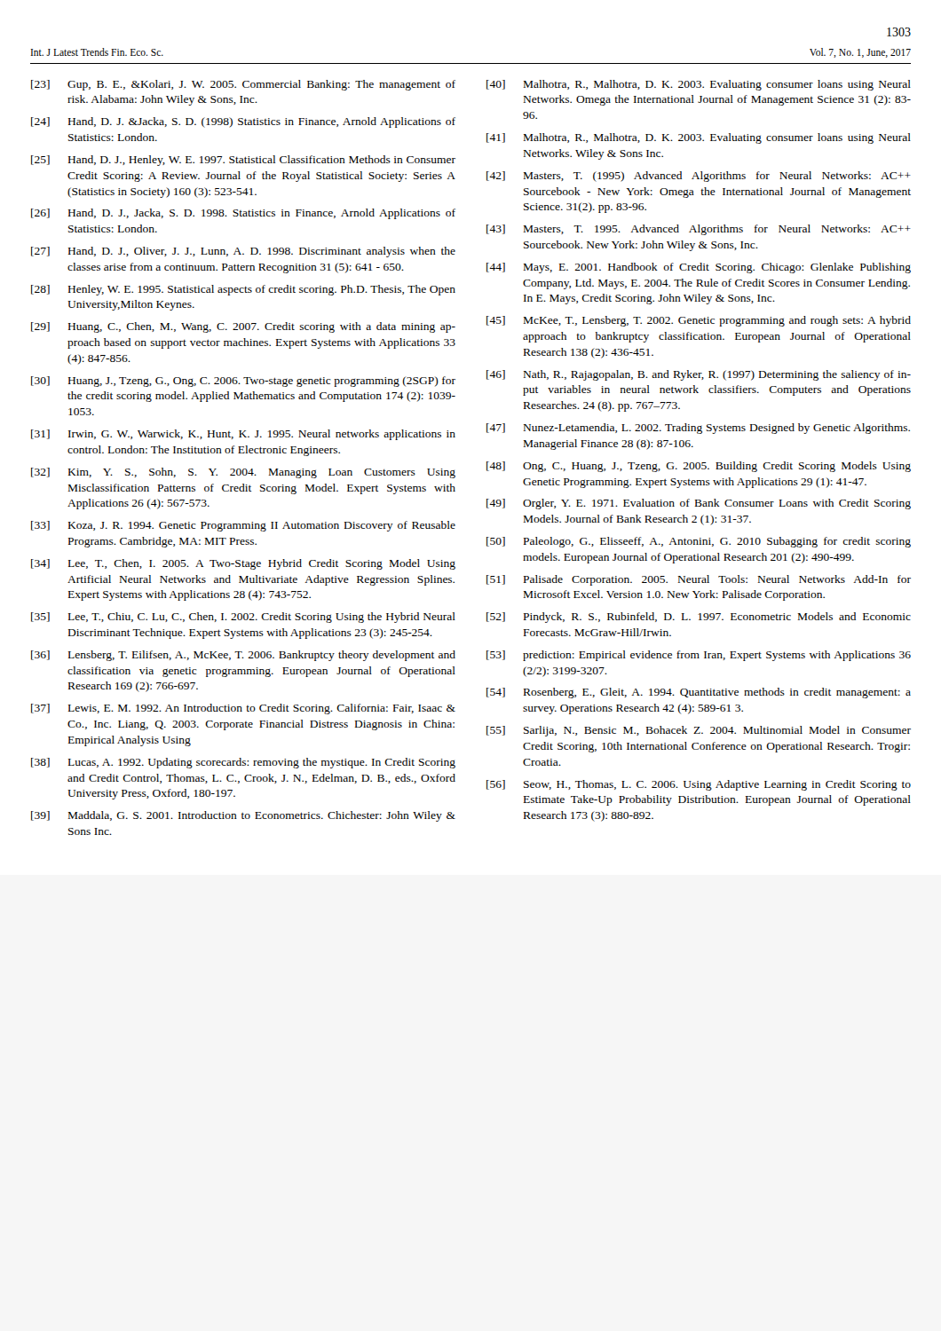1303
Int. J Latest Trends Fin. Eco. Sc. Vol. 7, No. 1, June, 2017
[23] Gup, B. E., &Kolari, J. W. 2005. Commercial Banking: The management of risk. Alabama: John Wiley & Sons, Inc.
[24] Hand, D. J. &Jacka, S. D. (1998) Statistics in Finance, Arnold Applications of Statistics: London.
[25] Hand, D. J., Henley, W. E. 1997. Statistical Classification Methods in Consumer Credit Scoring: A Review. Journal of the Royal Statistical Society: Series A (Statistics in Society) 160 (3): 523-541.
[26] Hand, D. J., Jacka, S. D. 1998. Statistics in Finance, Arnold Applications of Statistics: London.
[27] Hand, D. J., Oliver, J. J., Lunn, A. D. 1998. Discriminant analysis when the classes arise from a continuum. Pattern Recognition 31 (5): 641 - 650.
[28] Henley, W. E. 1995. Statistical aspects of credit scoring. Ph.D. Thesis, The Open University,Milton Keynes.
[29] Huang, C., Chen, M., Wang, C. 2007. Credit scoring with a data mining approach based on support vector machines. Expert Systems with Applications 33 (4): 847-856.
[30] Huang, J., Tzeng, G., Ong, C. 2006. Two-stage genetic programming (2SGP) for the credit scoring model. Applied Mathematics and Computation 174 (2): 1039-1053.
[31] Irwin, G. W., Warwick, K., Hunt, K. J. 1995. Neural networks applications in control. London: The Institution of Electronic Engineers.
[32] Kim, Y. S., Sohn, S. Y. 2004. Managing Loan Customers Using Misclassification Patterns of Credit Scoring Model. Expert Systems with Applications 26 (4): 567-573.
[33] Koza, J. R. 1994. Genetic Programming II Automation Discovery of Reusable Programs. Cambridge, MA: MIT Press.
[34] Lee, T., Chen, I. 2005. A Two-Stage Hybrid Credit Scoring Model Using Artificial Neural Networks and Multivariate Adaptive Regression Splines. Expert Systems with Applications 28 (4): 743-752.
[35] Lee, T., Chiu, C. Lu, C., Chen, I. 2002. Credit Scoring Using the Hybrid Neural Discriminant Technique. Expert Systems with Applications 23 (3): 245-254.
[36] Lensberg, T. Eilifsen, A., McKee, T. 2006. Bankruptcy theory development and classification via genetic programming. European Journal of Operational Research 169 (2): 766-697.
[37] Lewis, E. M. 1992. An Introduction to Credit Scoring. California: Fair, Isaac & Co., Inc. Liang, Q. 2003. Corporate Financial Distress Diagnosis in China: Empirical Analysis Using
[38] Lucas, A. 1992. Updating scorecards: removing the mystique. In Credit Scoring and Credit Control, Thomas, L. C., Crook, J. N., Edelman, D. B., eds., Oxford University Press, Oxford, 180-197.
[39] Maddala, G. S. 2001. Introduction to Econometrics. Chichester: John Wiley & Sons Inc.
[40] Malhotra, R., Malhotra, D. K. 2003. Evaluating consumer loans using Neural Networks. Omega the International Journal of Management Science 31 (2): 83-96.
[41] Malhotra, R., Malhotra, D. K. 2003. Evaluating consumer loans using Neural Networks. Wiley & Sons Inc.
[42] Masters, T. (1995) Advanced Algorithms for Neural Networks: AC++ Sourcebook - New York: Omega the International Journal of Management Science. 31(2). pp. 83-96.
[43] Masters, T. 1995. Advanced Algorithms for Neural Networks: AC++ Sourcebook. New York: John Wiley & Sons, Inc.
[44] Mays, E. 2001. Handbook of Credit Scoring. Chicago: Glenlake Publishing Company, Ltd. Mays, E. 2004. The Rule of Credit Scores in Consumer Lending. In E. Mays, Credit Scoring. John Wiley & Sons, Inc.
[45] McKee, T., Lensberg, T. 2002. Genetic programming and rough sets: A hybrid approach to bankruptcy classification. European Journal of Operational Research 138 (2): 436-451.
[46] Nath, R., Rajagopalan, B. and Ryker, R. (1997) Determining the saliency of input variables in neural network classifiers. Computers and Operations Researches. 24 (8). pp. 767–773.
[47] Nunez-Letamendia, L. 2002. Trading Systems Designed by Genetic Algorithms. Managerial Finance 28 (8): 87-106.
[48] Ong, C., Huang, J., Tzeng, G. 2005. Building Credit Scoring Models Using Genetic Programming. Expert Systems with Applications 29 (1): 41-47.
[49] Orgler, Y. E. 1971. Evaluation of Bank Consumer Loans with Credit Scoring Models. Journal of Bank Research 2 (1): 31-37.
[50] Paleologo, G., Elisseeff, A., Antonini, G. 2010 Subagging for credit scoring models. European Journal of Operational Research 201 (2): 490-499.
[51] Palisade Corporation. 2005. Neural Tools: Neural Networks Add-In for Microsoft Excel. Version 1.0. New York: Palisade Corporation.
[52] Pindyck, R. S., Rubinfeld, D. L. 1997. Econometric Models and Economic Forecasts. McGraw-Hill/Irwin.
[53] prediction: Empirical evidence from Iran, Expert Systems with Applications 36 (2/2): 3199-3207.
[54] Rosenberg, E., Gleit, A. 1994. Quantitative methods in credit management: a survey. Operations Research 42 (4): 589-61 3.
[55] Sarlija, N., Bensic M., Bohacek Z. 2004. Multinomial Model in Consumer Credit Scoring, 10th International Conference on Operational Research. Trogir: Croatia.
[56] Seow, H., Thomas, L. C. 2006. Using Adaptive Learning in Credit Scoring to Estimate Take-Up Probability Distribution. European Journal of Operational Research 173 (3): 880-892.